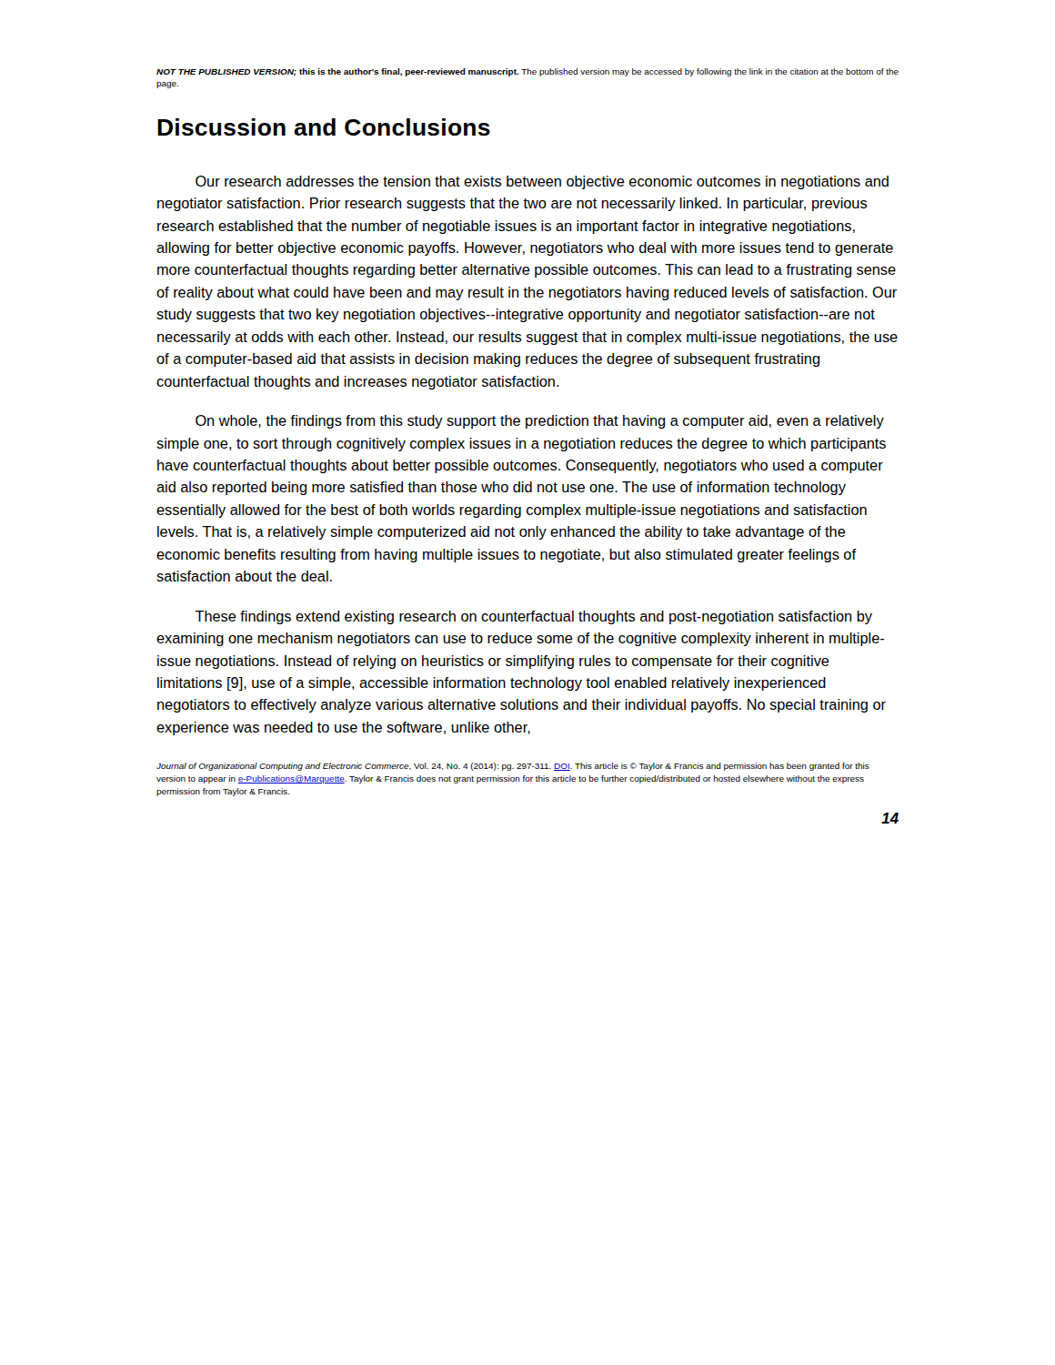NOT THE PUBLISHED VERSION; this is the author's final, peer-reviewed manuscript. The published version may be accessed by following the link in the citation at the bottom of the page.
Discussion and Conclusions
Our research addresses the tension that exists between objective economic outcomes in negotiations and negotiator satisfaction. Prior research suggests that the two are not necessarily linked. In particular, previous research established that the number of negotiable issues is an important factor in integrative negotiations, allowing for better objective economic payoffs. However, negotiators who deal with more issues tend to generate more counterfactual thoughts regarding better alternative possible outcomes. This can lead to a frustrating sense of reality about what could have been and may result in the negotiators having reduced levels of satisfaction. Our study suggests that two key negotiation objectives--integrative opportunity and negotiator satisfaction--are not necessarily at odds with each other. Instead, our results suggest that in complex multi-issue negotiations, the use of a computer-based aid that assists in decision making reduces the degree of subsequent frustrating counterfactual thoughts and increases negotiator satisfaction.
On whole, the findings from this study support the prediction that having a computer aid, even a relatively simple one, to sort through cognitively complex issues in a negotiation reduces the degree to which participants have counterfactual thoughts about better possible outcomes. Consequently, negotiators who used a computer aid also reported being more satisfied than those who did not use one. The use of information technology essentially allowed for the best of both worlds regarding complex multiple-issue negotiations and satisfaction levels. That is, a relatively simple computerized aid not only enhanced the ability to take advantage of the economic benefits resulting from having multiple issues to negotiate, but also stimulated greater feelings of satisfaction about the deal.
These findings extend existing research on counterfactual thoughts and post-negotiation satisfaction by examining one mechanism negotiators can use to reduce some of the cognitive complexity inherent in multiple-issue negotiations. Instead of relying on heuristics or simplifying rules to compensate for their cognitive limitations [9], use of a simple, accessible information technology tool enabled relatively inexperienced negotiators to effectively analyze various alternative solutions and their individual payoffs. No special training or experience was needed to use the software, unlike other,
Journal of Organizational Computing and Electronic Commerce, Vol. 24, No. 4 (2014): pg. 297-311. DOI. This article is © Taylor & Francis and permission has been granted for this version to appear in e-Publications@Marquette. Taylor & Francis does not grant permission for this article to be further copied/distributed or hosted elsewhere without the express permission from Taylor & Francis.
14